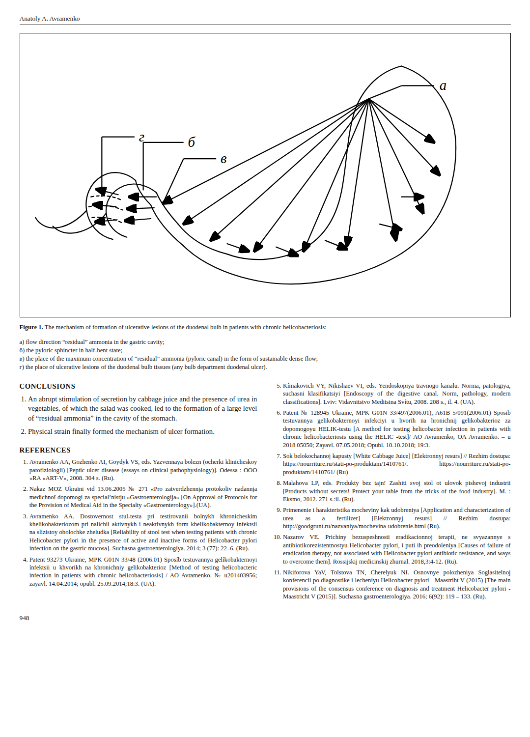Anatoly A. Avramenko
a в б г
Figure 1. The mechanism of formation of ulcerative lesions of the duodenal bulb in patients with chronic helicobacteriosis:
a) flow direction “residual” ammonia in the gastric cavity;
б) the pyloric sphincter in half-bent state;
в) the place of the maximum concentration of “residual” ammonia (pyloric canal) in the form of sustainable dense flow;
г) the place of ulcerative lesions of the duodenal bulb tissues (any bulb department duodenal ulcer).
Conclusions
An abrupt stimulation of secretion by cabbage juice and the presence of urea in vegetables, of which the salad was cooked, led to the formation of a large level of “residual ammonia” in the cavity of the stomach.
Physical strain finally formed the mechanism of ulcer formation.
References
Avramenko AA, Gozhenko AI, Goydyk VS, eds. Yazvennaya bolezn (ocherki klinicheskoy patofiziologii) [Peptic ulcer disease (essays on clinical pathophysiology)]. Odessa : OOO «RA «ART-V», 2008. 304 s. (Ru).
Nakaz MOZ Ukraïni vid 13.06.2005 № 271 «Pro zatverdzhennja protokoliv nadannja medichnoï dopomogi za special’nistju «Gastroenterologija» [On Approval of Protocols for the Provision of Medical Aid in the Specialty «Gastroenterology»].(UA).
Avramenko AA. Dostovernost stul-testa pri testirovanii bolnykh khronicheskim khelikobakteriozom pri nalichii aktivnykh i neaktivnykh form khelikobakternoy infektsii na slizistoy obolochke zheludka [Reliability of stool test when testing patients with chronic Helicobacter pylori in the presence of active and inactive forms of Helicobacter pylori infection on the gastric mucosa]. Suchasna gastroenterologíya. 2014; 3 (77): 22–6. (Ru).
Patent 93273 Ukraine, MPK G01N 33/48 (2006.01) Sposíb testuvannya gelíkobakternoyi ínfektsii u khvorikh na khronichniy gelikobakterioz [Method of testing helicobacteric infection in patients with chronic helicobacteriosis] / AO Avramenko. № u201403956; zayavl. 14.04.2014; opubl. 25.09.2014;18:3. (UA).
Kímakovich VY, Nikishaev VI, eds. Yendoskopiya travnogo kanalu. Norma, patologiya, suchasni klasifikatsiyi [Endoscopy of the digestive canal. Norm, pathology, modern classifications]. Lviv: Vidavnitstvo Meditsina Svítu, 2008. 208 s., il. 4. (UA).
Patent № 128945 Ukraine, MPK G01N 33/497(2006.01), A61B 5/091(2006.01) Sposib testuvannya gelikobakternoyi infekciyi u hvorih na hronichnij gelikobakterioz za dopomogoyu HELIK-testu [A method for testing helicobacter infection in patients with chronic helicobacteriosis using the HELIC -test]/ AO Avramenko, OA Avramenko. – u 2018 05050; Zayavl. 07.05.2018; Opubl. 10.10.2018; 19:3.
Sok belokochannoj kapusty [White Cabbage Juice] [Elektronnyj resurs] // Rezhim dostupa: https://nourriture.ru/stati-po-produktam/1410761/. https://nourriture.ru/stati-po-produktam/1410761/ (Ru)
Malahova LP, eds. Produkty bez tajn! Zashiti svoj stol ot ulovok pishevoj industrii [Products without secrets! Protect your table from the tricks of the food industry]. M. : Eksmo, 2012. 271 s.:il. (Ru).
Primenenie i harakteristika mocheviny kak udobreniya [Application and characterization of urea as a fertilizer] [Elektronnyj resurs] // Rezhim dostupa: http://goodgrunt.ru/nazvaniya/mochevina-udobrenie.html (Ru).
Nazarov VE. Prichiny bezuspeshnosti eradikacionnoj terapii, ne svyazannye s antibiotikorezistentnostyu Helicobacter pylori, i puti ih preodoleniya [Causes of failure of eradication therapy, not associated with Helicobacter pylori antibiotic resistance, and ways to overcome them]. Rossijskij medicinskij zhurnal. 2018,3:4-12. (Ru).
Nikiforova YaV, Tolstova TN, Cherelyuk NI. Osnovnye polozheniya Soglasitelnoj konferencii po diagnostike i lecheniyu Helicobacter pylori - Maastriht V (2015) [The main provisions of the consensus conference on diagnosis and treatment Helicobacter pylori - Maastricht V (2015)]. Suchasna gastroenterologiya. 2016; 6(92): 119 – 133. (Ru).
948